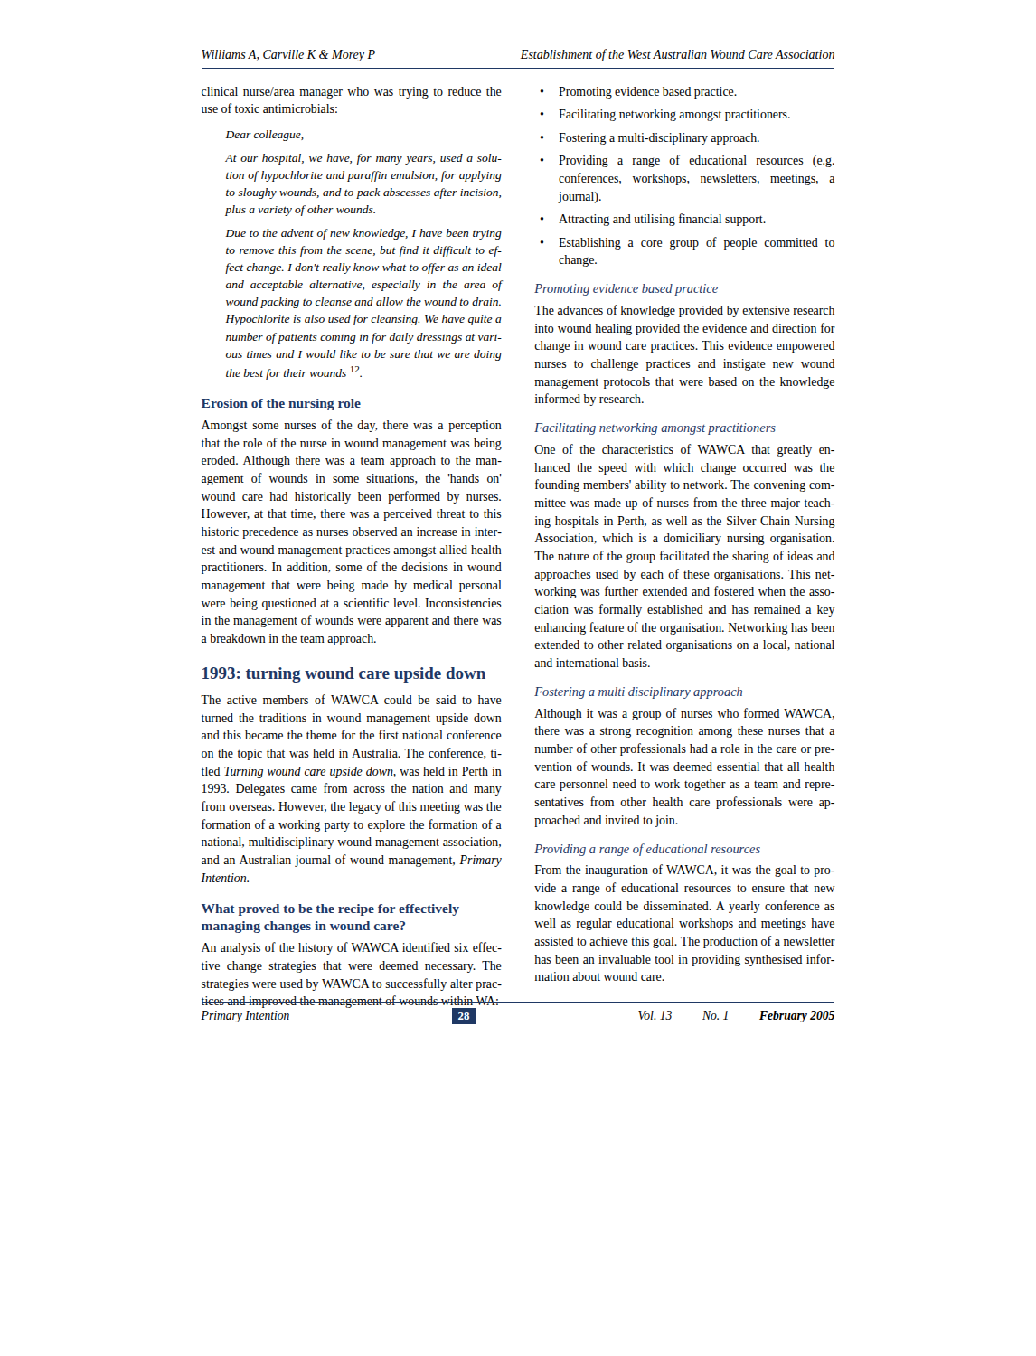Williams A, Carville K & Morey P
Establishment of the West Australian Wound Care Association
clinical nurse/area manager who was trying to reduce the use of toxic antimicrobials:
Dear colleague,
At our hospital, we have, for many years, used a solution of hypochlorite and paraffin emulsion, for applying to sloughy wounds, and to pack abscesses after incision, plus a variety of other wounds.
Due to the advent of new knowledge, I have been trying to remove this from the scene, but find it difficult to effect change. I don't really know what to offer as an ideal and acceptable alternative, especially in the area of wound packing to cleanse and allow the wound to drain. Hypochlorite is also used for cleansing. We have quite a number of patients coming in for daily dressings at various times and I would like to be sure that we are doing the best for their wounds 12.
Erosion of the nursing role
Amongst some nurses of the day, there was a perception that the role of the nurse in wound management was being eroded. Although there was a team approach to the management of wounds in some situations, the 'hands on' wound care had historically been performed by nurses. However, at that time, there was a perceived threat to this historic precedence as nurses observed an increase in interest and wound management practices amongst allied health practitioners. In addition, some of the decisions in wound management that were being made by medical personal were being questioned at a scientific level. Inconsistencies in the management of wounds were apparent and there was a breakdown in the team approach.
1993: turning wound care upside down
The active members of WAWCA could be said to have turned the traditions in wound management upside down and this became the theme for the first national conference on the topic that was held in Australia. The conference, titled Turning wound care upside down, was held in Perth in 1993. Delegates came from across the nation and many from overseas. However, the legacy of this meeting was the formation of a working party to explore the formation of a national, multidisciplinary wound management association, and an Australian journal of wound management, Primary Intention.
What proved to be the recipe for effectively managing changes in wound care?
An analysis of the history of WAWCA identified six effective change strategies that were deemed necessary. The strategies were used by WAWCA to successfully alter practices and improved the management of wounds within WA:
Promoting evidence based practice.
Facilitating networking amongst practitioners.
Fostering a multi-disciplinary approach.
Providing a range of educational resources (e.g. conferences, workshops, newsletters, meetings, a journal).
Attracting and utilising financial support.
Establishing a core group of people committed to change.
Promoting evidence based practice
The advances of knowledge provided by extensive research into wound healing provided the evidence and direction for change in wound care practices. This evidence empowered nurses to challenge practices and instigate new wound management protocols that were based on the knowledge informed by research.
Facilitating networking amongst practitioners
One of the characteristics of WAWCA that greatly enhanced the speed with which change occurred was the founding members' ability to network. The convening committee was made up of nurses from the three major teaching hospitals in Perth, as well as the Silver Chain Nursing Association, which is a domiciliary nursing organisation. The nature of the group facilitated the sharing of ideas and approaches used by each of these organisations. This networking was further extended and fostered when the association was formally established and has remained a key enhancing feature of the organisation. Networking has been extended to other related organisations on a local, national and international basis.
Fostering a multi disciplinary approach
Although it was a group of nurses who formed WAWCA, there was a strong recognition among these nurses that a number of other professionals had a role in the care or prevention of wounds. It was deemed essential that all health care personnel need to work together as a team and representatives from other health care professionals were approached and invited to join.
Providing a range of educational resources
From the inauguration of WAWCA, it was the goal to provide a range of educational resources to ensure that new knowledge could be disseminated. A yearly conference as well as regular educational workshops and meetings have assisted to achieve this goal. The production of a newsletter has been an invaluable tool in providing synthesised information about wound care.
Primary Intention
28
Vol. 13 No. 1 February 2005